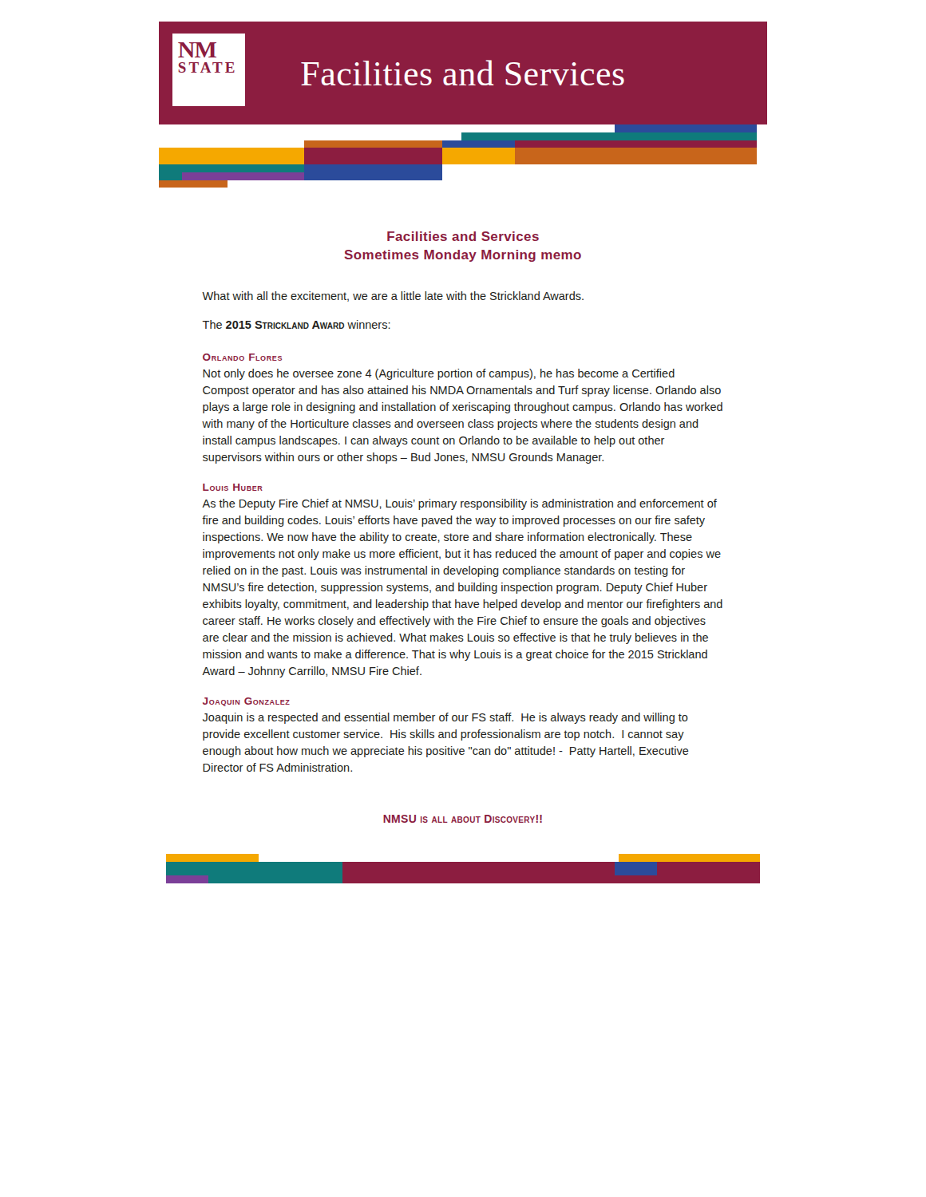NM STATE
Facilities and Services
Facilities and Services Sometimes Monday Morning memo
What with all the excitement, we are a little late with the Strickland Awards.
The 2015 Strickland Award winners:
Orlando Flores
Not only does he oversee zone 4 (Agriculture portion of campus), he has become a Certified Compost operator and has also attained his NMDA Ornamentals and Turf spray license. Orlando also plays a large role in designing and installation of xeriscaping throughout campus. Orlando has worked with many of the Horticulture classes and overseen class projects where the students design and install campus landscapes. I can always count on Orlando to be available to help out other supervisors within ours or other shops – Bud Jones, NMSU Grounds Manager.
Louis Huber
As the Deputy Fire Chief at NMSU, Louis’ primary responsibility is administration and enforcement of fire and building codes. Louis’ efforts have paved the way to improved processes on our fire safety inspections. We now have the ability to create, store and share information electronically. These improvements not only make us more efficient, but it has reduced the amount of paper and copies we relied on in the past. Louis was instrumental in developing compliance standards on testing for NMSU’s fire detection, suppression systems, and building inspection program. Deputy Chief Huber exhibits loyalty, commitment, and leadership that have helped develop and mentor our firefighters and career staff. He works closely and effectively with the Fire Chief to ensure the goals and objectives are clear and the mission is achieved. What makes Louis so effective is that he truly believes in the mission and wants to make a difference. That is why Louis is a great choice for the 2015 Strickland Award – Johnny Carrillo, NMSU Fire Chief.
Joaquin Gonzalez
Joaquin is a respected and essential member of our FS staff. He is always ready and willing to provide excellent customer service. His skills and professionalism are top notch. I cannot say enough about how much we appreciate his positive "can do" attitude! - Patty Hartell, Executive Director of FS Administration.
NMSU is all about Discovery!!